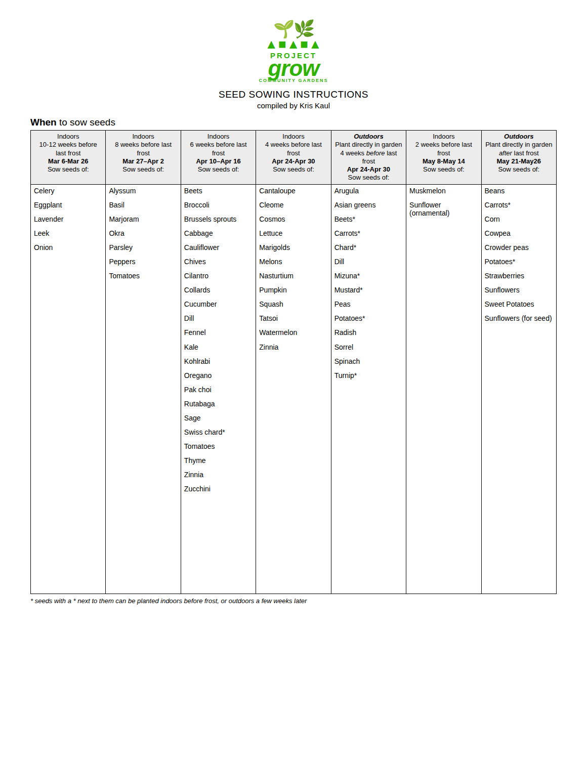🌱🌿
▲■▲■▲
PROJECT
grow
COMMUNITY GARDENS
SEED SOWING INSTRUCTIONS
compiled by Kris Kaul
When to sow seeds
| Indoors 10-12 weeks before last frost Mar 6-Mar 26 Sow seeds of: | Indoors 8 weeks before last frost Mar 27–Apr 2 Sow seeds of: | Indoors 6 weeks before last frost Apr 10–Apr 16 Sow seeds of: | Indoors 4 weeks before last frost Apr 24-Apr 30 Sow seeds of: | Outdoors Plant directly in garden 4 weeks before last frost Apr 24-Apr 30 Sow seeds of: | Indoors 2 weeks before last frost May 8-May 14 Sow seeds of: | Outdoors Plant directly in garden after last frost May 21-May26 Sow seeds of: |
| --- | --- | --- | --- | --- | --- | --- |
| Celery Eggplant Lavender Leek Onion | Alyssum Basil Marjoram Okra Parsley Peppers Tomatoes | Beets Broccoli Brussels sprouts Cabbage Cauliflower Chives Cilantro Collards Cucumber Dill Fennel Kale Kohlrabi Oregano Pak choi Rutabaga Sage Swiss chard* Tomatoes Thyme Zinnia Zucchini | Cantaloupe Cleome Cosmos Lettuce Marigolds Melons Nasturtium Pumpkin Squash Tatsoi Watermelon Zinnia | Arugula Asian greens Beets* Carrots* Chard* Dill Mizuna* Mustard* Peas Potatoes* Radish Sorrel Spinach Turnip* | Muskmelon Sunflower (ornamental) | Beans Carrots* Corn Cowpea Crowder peas Potatoes* Strawberries Sunflowers Sweet Potatoes Sunflowers (for seed) |
* seeds with a * next to them can be planted indoors before frost, or outdoors a few weeks later